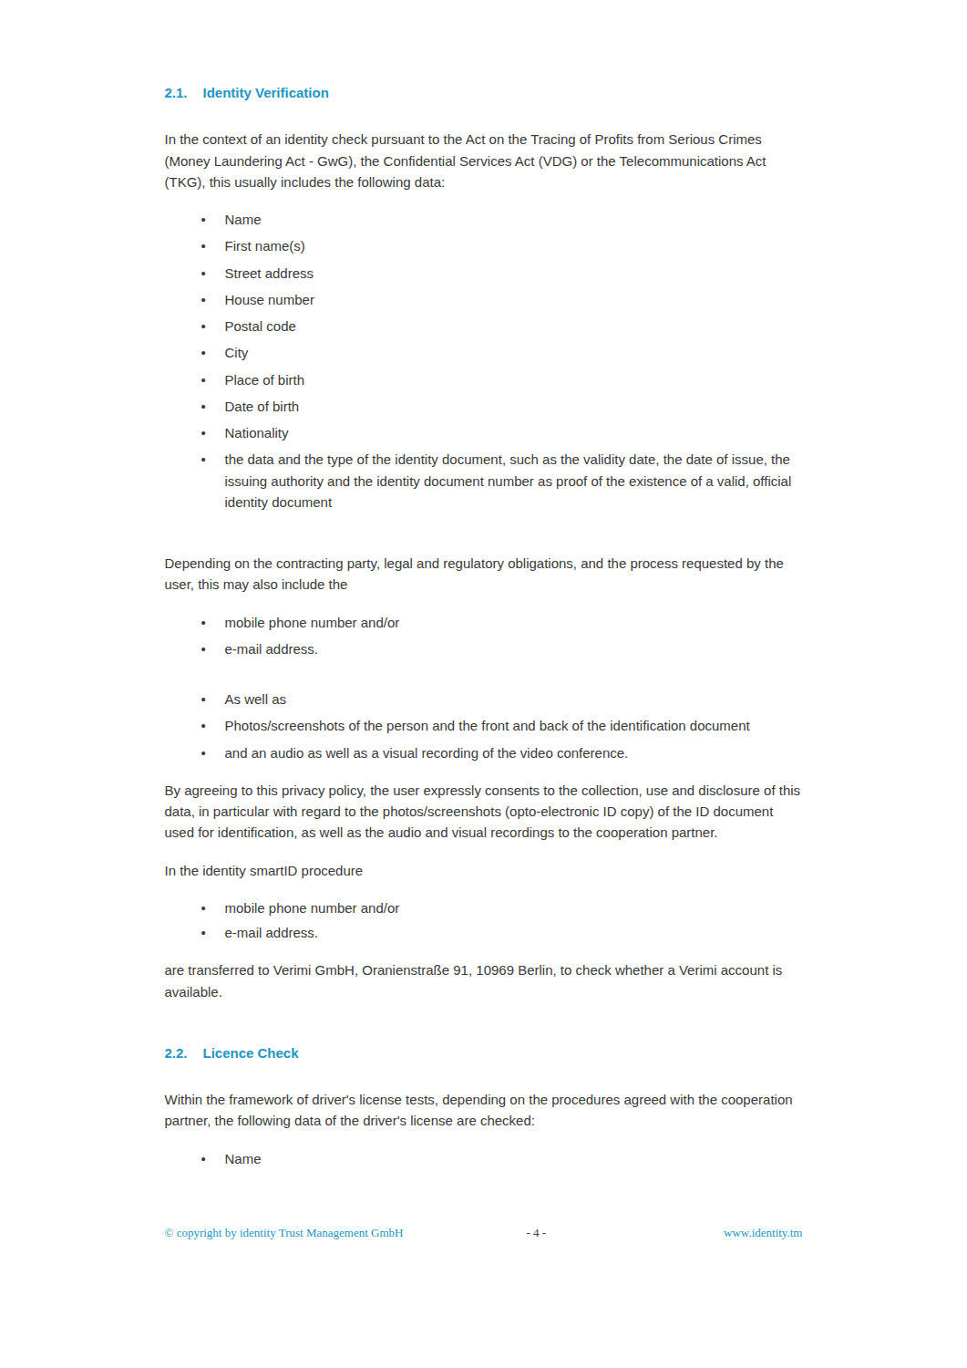2.1. Identity Verification
In the context of an identity check pursuant to the Act on the Tracing of Profits from Serious Crimes (Money Laundering Act - GwG), the Confidential Services Act (VDG) or the Telecommunications Act (TKG), this usually includes the following data:
Name
First name(s)
Street address
House number
Postal code
City
Place of birth
Date of birth
Nationality
the data and the type of the identity document, such as the validity date, the date of issue, the issuing authority and the identity document number as proof of the existence of a valid, official identity document
Depending on the contracting party, legal and regulatory obligations, and the process requested by the user, this may also include the
mobile phone number and/or
e-mail address.
As well as
Photos/screenshots of the person and the front and back of the identification document
and an audio as well as a visual recording of the video conference.
By agreeing to this privacy policy, the user expressly consents to the collection, use and disclosure of this data, in particular with regard to the photos/screenshots (opto-electronic ID copy) of the ID document used for identification, as well as the audio and visual recordings to the cooperation partner.
In the identity smartID procedure
mobile phone number and/or
e-mail address.
are transferred to Verimi GmbH, Oranienstraße 91, 10969 Berlin, to check whether a Verimi account is available.
2.2. Licence Check
Within the framework of driver's license tests, depending on the procedures agreed with the cooperation partner, the following data of the driver's license are checked:
Name
© copyright by identity Trust Management GmbH
- 4 -
www.identity.tm